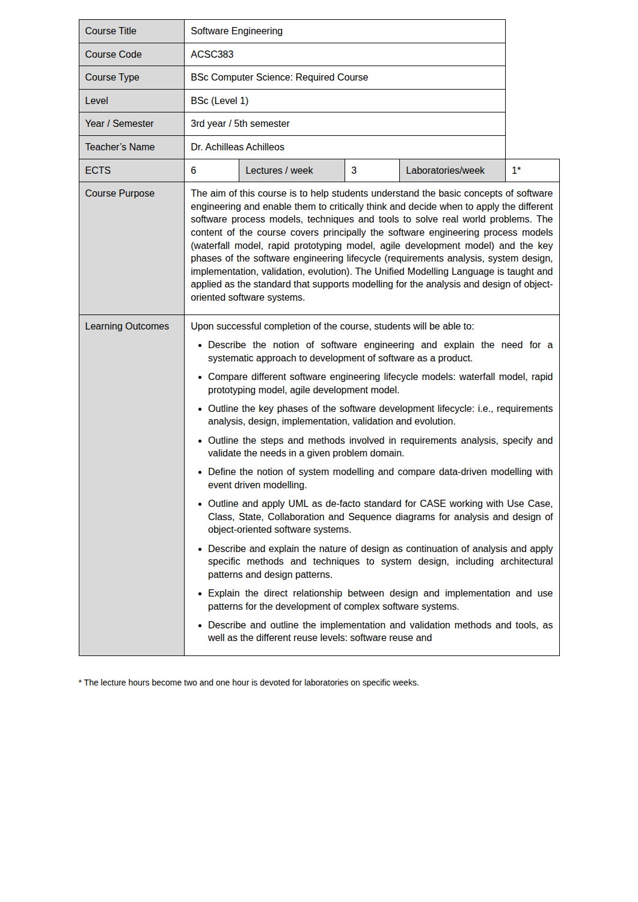| Course Title | Software Engineering |
| Course Code | ACSC383 |
| Course Type | BSc Computer Science: Required Course |
| Level | BSc (Level 1) |
| Year / Semester | 3rd year / 5th semester |
| Teacher’s Name | Dr. Achilleas Achilleos |
| ECTS | 6 | Lectures / week | 3 | Laboratories/week | 1* |
| Course Purpose | The aim of this course is to help students understand the basic concepts of software engineering and enable them to critically think and decide when to apply the different software process models, techniques and tools to solve real world problems. The content of the course covers principally the software engineering process models (waterfall model, rapid prototyping model, agile development model) and the key phases of the software engineering lifecycle (requirements analysis, system design, implementation, validation, evolution). The Unified Modelling Language is taught and applied as the standard that supports modelling for the analysis and design of object-oriented software systems. |
| Learning Outcomes | Upon successful completion of the course, students will be able to: Describe the notion of software engineering and explain the need for a systematic approach to development of software as a product. Compare different software engineering lifecycle models: waterfall model, rapid prototyping model, agile development model. Outline the key phases of the software development lifecycle: i.e., requirements analysis, design, implementation, validation and evolution. Outline the steps and methods involved in requirements analysis, specify and validate the needs in a given problem domain. Define the notion of system modelling and compare data-driven modelling with event driven modelling. Outline and apply UML as de-facto standard for CASE working with Use Case, Class, State, Collaboration and Sequence diagrams for analysis and design of object-oriented software systems. Describe and explain the nature of design as continuation of analysis and apply specific methods and techniques to system design, including architectural patterns and design patterns. Explain the direct relationship between design and implementation and use patterns for the development of complex software systems. Describe and outline the implementation and validation methods and tools, as well as the different reuse levels: software reuse and |
* The lecture hours become two and one hour is devoted for laboratories on specific weeks.